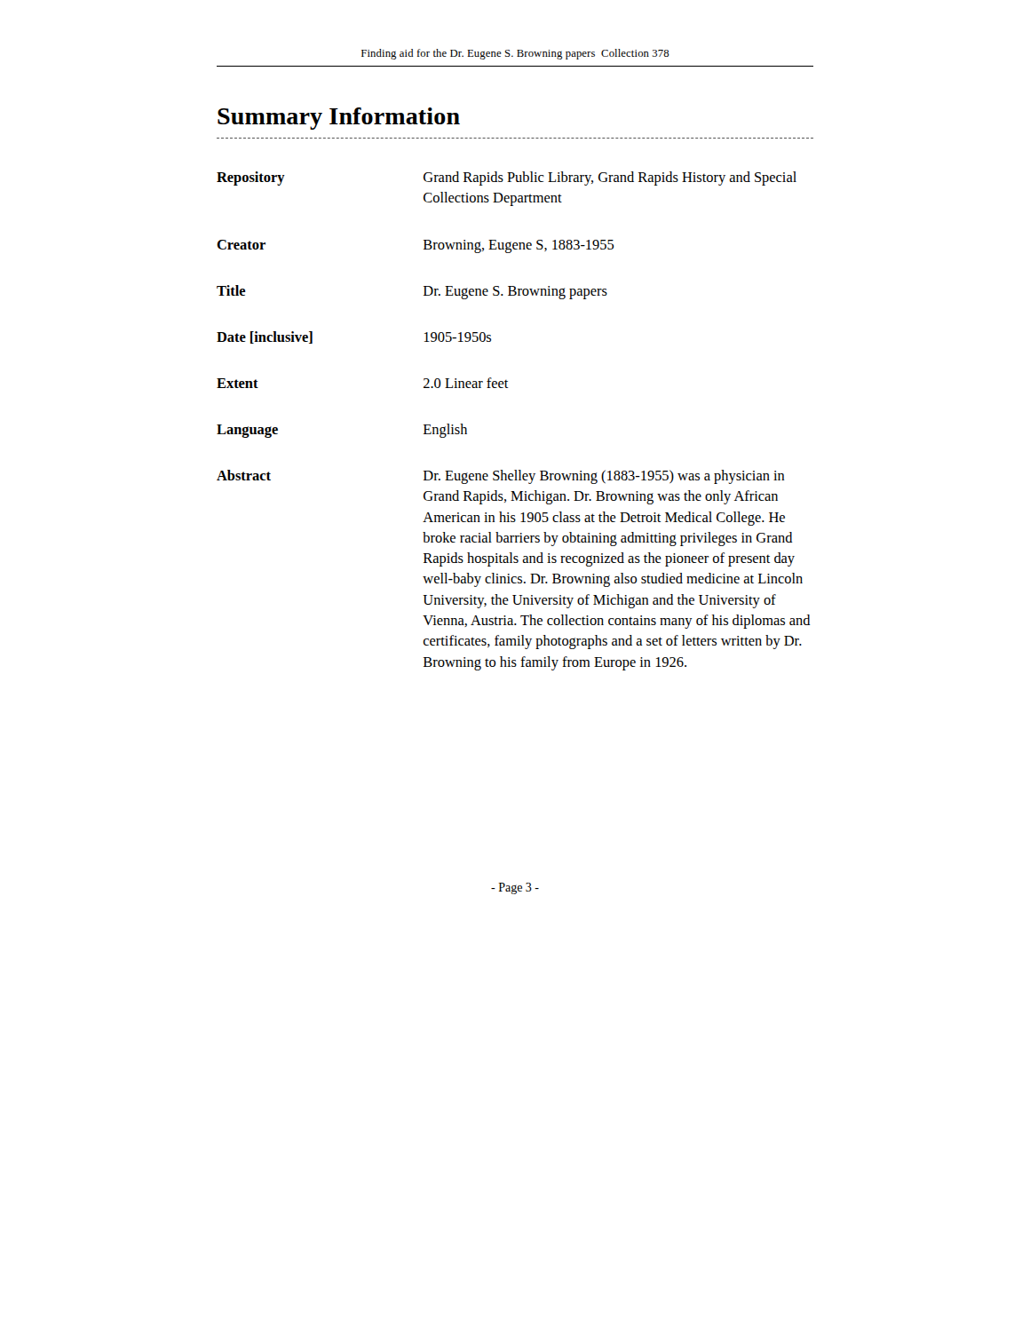Finding aid for the Dr. Eugene S. Browning papers Collection 378
Summary Information
| Repository | Grand Rapids Public Library, Grand Rapids History and Special Collections Department |
| Creator | Browning, Eugene S, 1883-1955 |
| Title | Dr. Eugene S. Browning papers |
| Date [inclusive] | 1905-1950s |
| Extent | 2.0 Linear feet |
| Language | English |
| Abstract | Dr. Eugene Shelley Browning (1883-1955) was a physician in Grand Rapids, Michigan. Dr. Browning was the only African American in his 1905 class at the Detroit Medical College. He broke racial barriers by obtaining admitting privileges in Grand Rapids hospitals and is recognized as the pioneer of present day well-baby clinics. Dr. Browning also studied medicine at Lincoln University, the University of Michigan and the University of Vienna, Austria. The collection contains many of his diplomas and certificates, family photographs and a set of letters written by Dr. Browning to his family from Europe in 1926. |
- Page 3 -